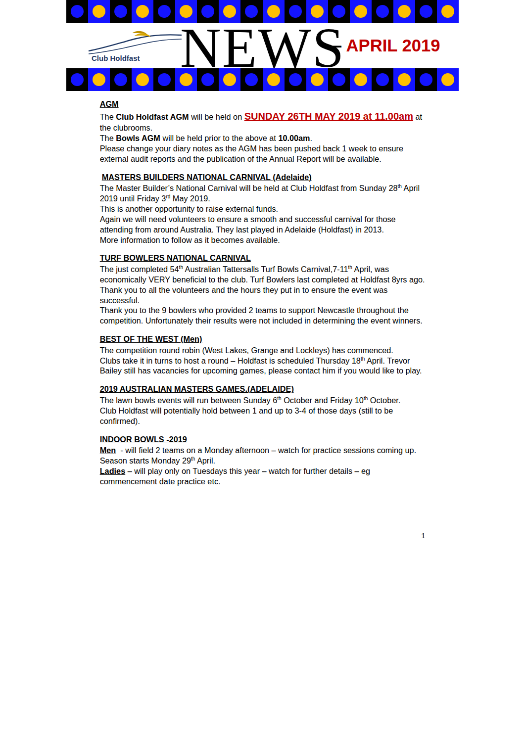NEWS
Club Holdfast
– APRIL 2019
AGM
The Club Holdfast AGM will be held on SUNDAY 26TH MAY 2019 at 11.00am at the clubrooms.
The Bowls AGM will be held prior to the above at 10.00am.
Please change your diary notes as the AGM has been pushed back 1 week to ensure external audit reports and the publication of the Annual Report will be available.
MASTERS BUILDERS NATIONAL CARNIVAL (Adelaide)
The Master Builder’s National Carnival will be held at Club Holdfast from Sunday 28th April 2019 until Friday 3rd May 2019.
This is another opportunity to raise external funds.
Again we will need volunteers to ensure a smooth and successful carnival for those attending from around Australia. They last played in Adelaide (Holdfast) in 2013.
More information to follow as it becomes available.
TURF BOWLERS NATIONAL CARNIVAL
The just completed 54th Australian Tattersalls Turf Bowls Carnival,7-11th April, was economically VERY beneficial to the club. Turf Bowlers last completed at Holdfast 8yrs ago.
Thank you to all the volunteers and the hours they put in to ensure the event was successful.
Thank you to the 9 bowlers who provided 2 teams to support Newcastle throughout the competition. Unfortunately their results were not included in determining the event winners.
BEST OF THE WEST (Men)
The competition round robin (West Lakes, Grange and Lockleys) has commenced.
Clubs take it in turns to host a round – Holdfast is scheduled Thursday 18th April. Trevor Bailey still has vacancies for upcoming games, please contact him if you would like to play.
2019 AUSTRALIAN MASTERS GAMES.(ADELAIDE)
The lawn bowls events will run between Sunday 6th October and Friday 10th October.
Club Holdfast will potentially hold between 1 and up to 3-4 of those days (still to be confirmed).
INDOOR BOWLS -2019
Men - will field 2 teams on a Monday afternoon – watch for practice sessions coming up. Season starts Monday 29th April.
Ladies – will play only on Tuesdays this year – watch for further details – eg commencement date practice etc.
1